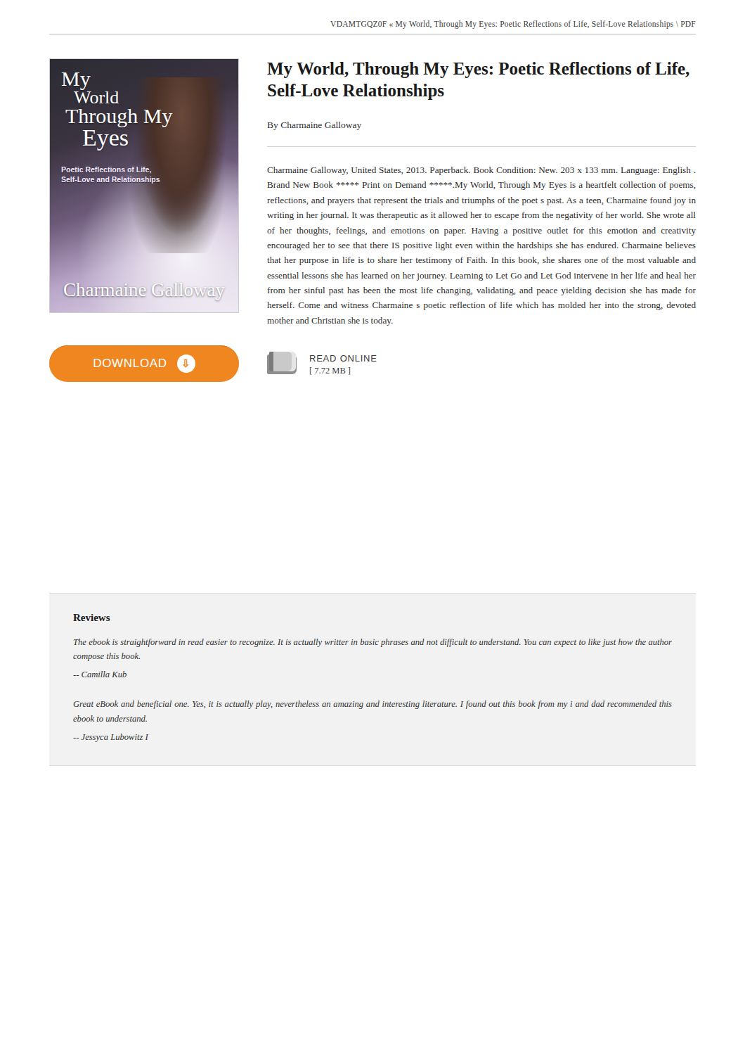VDAMTGQZ0F « My World, Through My Eyes: Poetic Reflections of Life, Self-Love Relationships \ PDF
My World Through My Eyes
Poetic Reflections of Life,
Self-Love and Relationships
Charmaine Galloway
DOWNLOAD ⇩
My World, Through My Eyes: Poetic Reflections of Life, Self-Love Relationships
By Charmaine Galloway
Charmaine Galloway, United States, 2013. Paperback. Book Condition: New. 203 x 133 mm. Language: English . Brand New Book ***** Print on Demand *****.My World, Through My Eyes is a heartfelt collection of poems, reflections, and prayers that represent the trials and triumphs of the poet s past. As a teen, Charmaine found joy in writing in her journal. It was therapeutic as it allowed her to escape from the negativity of her world. She wrote all of her thoughts, feelings, and emotions on paper. Having a positive outlet for this emotion and creativity encouraged her to see that there IS positive light even within the hardships she has endured. Charmaine believes that her purpose in life is to share her testimony of Faith. In this book, she shares one of the most valuable and essential lessons she has learned on her journey. Learning to Let Go and Let God intervene in her life and heal her from her sinful past has been the most life changing, validating, and peace yielding decision she has made for herself. Come and witness Charmaine s poetic reflection of life which has molded her into the strong, devoted mother and Christian she is today.
READ ONLINE
[ 7.72 MB ]
Reviews
The ebook is straightforward in read easier to recognize. It is actually writter in basic phrases and not difficult to understand. You can expect to like just how the author compose this book.
-- Camilla Kub
Great eBook and beneficial one. Yes, it is actually play, nevertheless an amazing and interesting literature. I found out this book from my i and dad recommended this ebook to understand.
-- Jessyca Lubowitz I